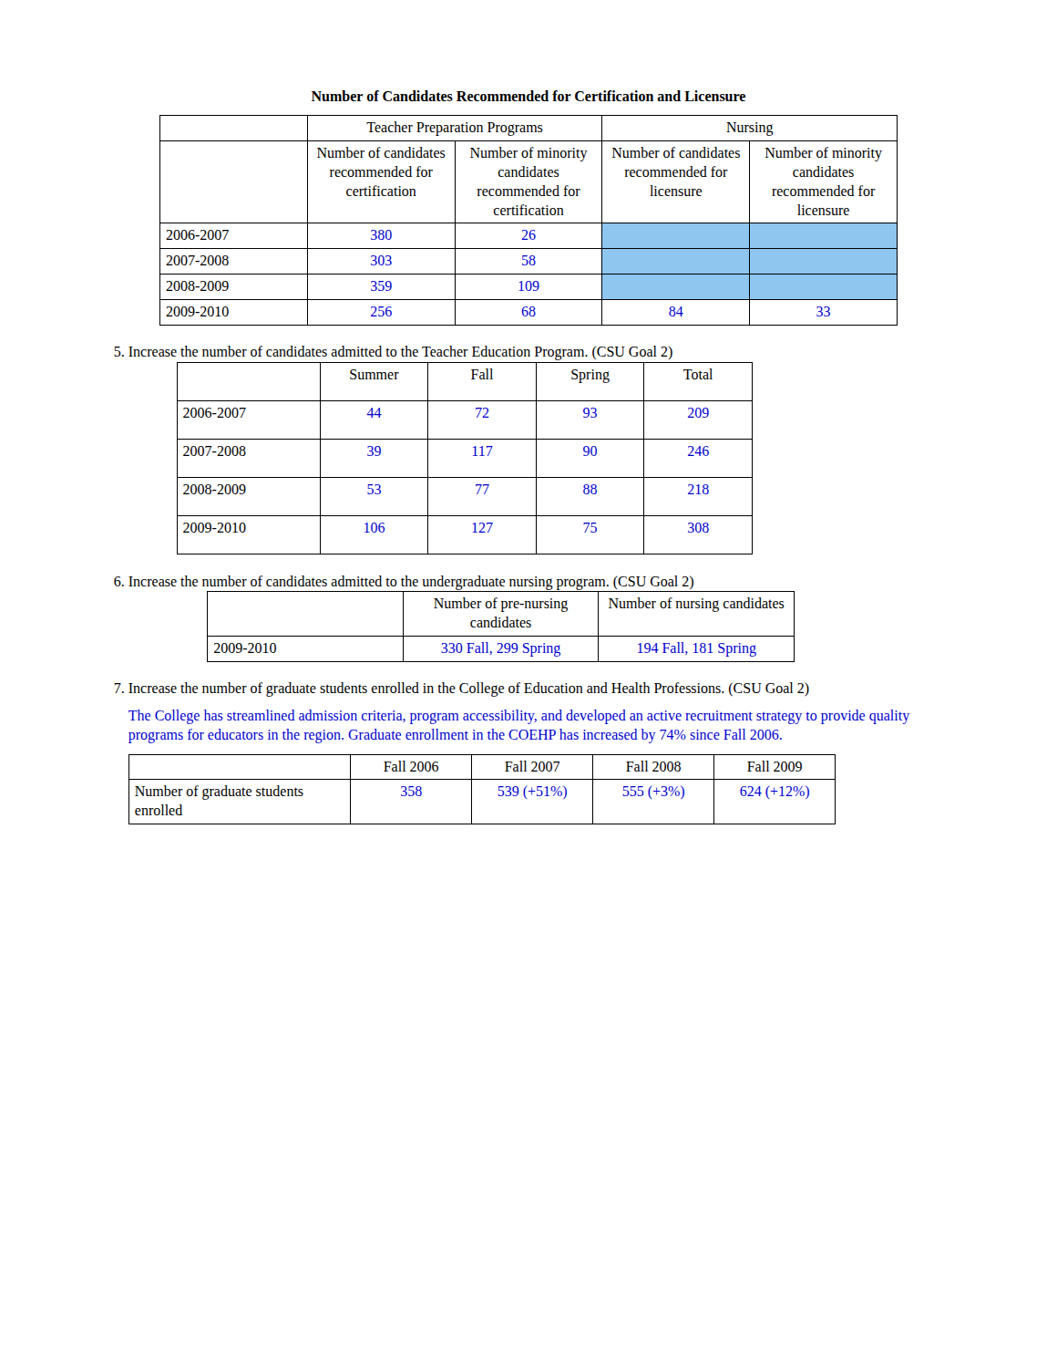Number of Candidates Recommended for Certification and Licensure
| | Teacher Preparation Programs | Nursing |
| | Number of candidates recommended for certification | Number of minority candidates recommended for certification | Number of candidates recommended for licensure | Number of minority candidates recommended for licensure |
| 2006-2007 | 380 | 26 | | |
| 2007-2008 | 303 | 58 | | |
| 2008-2009 | 359 | 109 | | |
| 2009-2010 | 256 | 68 | 84 | 33 |
Increase the number of candidates admitted to the Teacher Education Program. (CSU Goal 2)
| | Summer | Fall | Spring | Total |
| 2006-2007 | 44 | 72 | 93 | 209 |
| 2007-2008 | 39 | 117 | 90 | 246 |
| 2008-2009 | 53 | 77 | 88 | 218 |
| 2009-2010 | 106 | 127 | 75 | 308 |
Increase the number of candidates admitted to the undergraduate nursing program. (CSU Goal 2)
| | Number of pre-nursing candidates | Number of nursing candidates |
| 2009-2010 | 330 Fall, 299 Spring | 194 Fall, 181 Spring |
Increase the number of graduate students enrolled in the College of Education and Health Professions. (CSU Goal 2)
The College has streamlined admission criteria, program accessibility, and developed an active recruitment strategy to provide quality programs for educators in the region. Graduate enrollment in the COEHP has increased by 74% since Fall 2006.
| | Fall 2006 | Fall 2007 | Fall 2008 | Fall 2009 |
| Number of graduate students enrolled | 358 | 539 (+51%) | 555 (+3%) | 624 (+12%) |